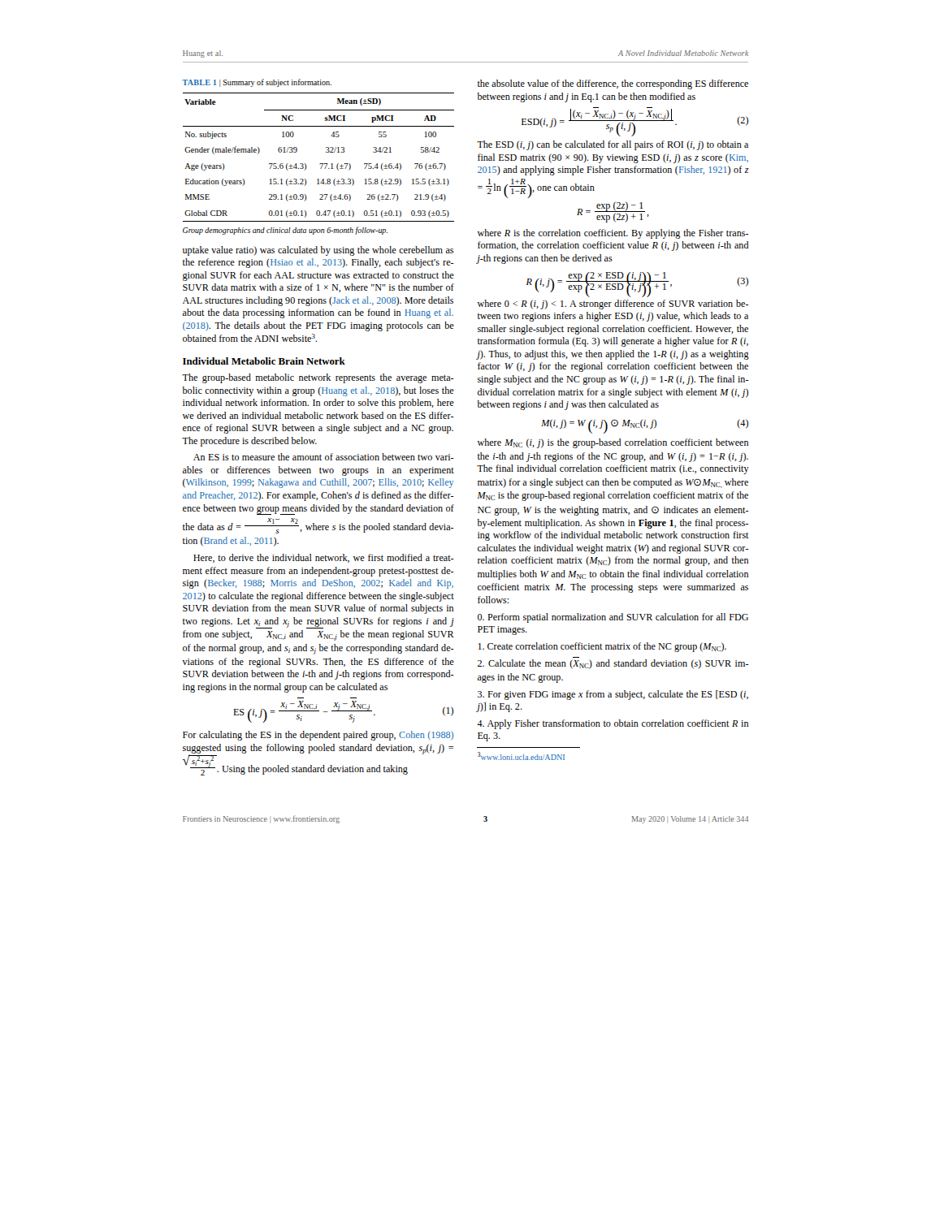Huang et al.
A Novel Individual Metabolic Network
TABLE 1 | Summary of subject information.
| Variable | Mean (±SD) |
| --- | --- |
| | NC | sMCI | pMCI | AD |
| No. subjects | 100 | 45 | 55 | 100 |
| Gender (male/female) | 61/39 | 32/13 | 34/21 | 58/42 |
| Age (years) | 75.6 (±4.3) | 77.1 (±7) | 75.4 (±6.4) | 76 (±6.7) |
| Education (years) | 15.1 (±3.2) | 14.8 (±3.3) | 15.8 (±2.9) | 15.5 (±3.1) |
| MMSE | 29.1 (±0.9) | 27 (±4.6) | 26 (±2.7) | 21.9 (±4) |
| Global CDR | 0.01 (±0.1) | 0.47 (±0.1) | 0.51 (±0.1) | 0.93 (±0.5) |
Group demographics and clinical data upon 6-month follow-up.
uptake value ratio) was calculated by using the whole cerebellum as the reference region (Hsiao et al., 2013). Finally, each subject's regional SUVR for each AAL structure was extracted to construct the SUVR data matrix with a size of 1 × N, where "N" is the number of AAL structures including 90 regions (Jack et al., 2008). More details about the data processing information can be found in Huang et al. (2018). The details about the PET FDG imaging protocols can be obtained from the ADNI website3.
Individual Metabolic Brain Network
The group-based metabolic network represents the average metabolic connectivity within a group (Huang et al., 2018), but loses the individual network information. In order to solve this problem, here we derived an individual metabolic network based on the ES difference of regional SUVR between a single subject and a NC group. The procedure is described below.
An ES is to measure the amount of association between two variables or differences between two groups in an experiment (Wilkinson, 1999; Nakagawa and Cuthill, 2007; Ellis, 2010; Kelley and Preacher, 2012). For example, Cohen's d is defined as the difference between two group means divided by the standard deviation of the data as d = x1−x2 s, where s is the pooled standard deviation (Brand et al., 2011).
Here, to derive the individual network, we first modified a treatment effect measure from an independent-group pretest-posttest design (Becker, 1988; Morris and DeShon, 2002; Kadel and Kip, 2012) to calculate the regional difference between the single-subject SUVR deviation from the mean SUVR value of normal subjects in two regions. Let xi and xj be regional SUVRs for regions i and j from one subject, XNC,i and XNC,j be the mean regional SUVR of the normal group, and si and sj be the corresponding standard deviations of the regional SUVRs. Then, the ES difference of the SUVR deviation between the i-th and j-th regions from corresponding regions in the normal group can be calculated as
ES (i, j) = xi − XNC,i si − xj − XNC,j sj.
(1)
For calculating the ES in the dependent paired group, Cohen (1988) suggested using the following pooled standard deviation, sp(i, j) = si2+sj22. Using the pooled standard deviation and taking
the absolute value of the difference, the corresponding ES difference between regions i and j in Eq.1 can be then modified as
ESD(i, j) = (xi − XNC,i) − (xj − XNC,j) sp (i, j).
(2)
The ESD (i, j) can be calculated for all pairs of ROI (i, j) to obtain a final ESD matrix (90 × 90). By viewing ESD (i, j) as z score (Kim, 2015) and applying simple Fisher transformation (Fisher, 1921) of z = 12ln (1+R 1−R), one can obtain
R = exp (2z) − 1 exp (2z) + 1,
where R is the correlation coefficient. By applying the Fisher transformation, the correlation coefficient value R (i, j) between i-th and j-th regions can then be derived as
R (i, j) = exp (2 × ESD (i, j)) − 1 exp (2 × ESD (i, j)) + 1,
(3)
where 0 < R (i, j) < 1. A stronger difference of SUVR variation between two regions infers a higher ESD (i, j) value, which leads to a smaller single-subject regional correlation coefficient. However, the transformation formula (Eq. 3) will generate a higher value for R (i, j). Thus, to adjust this, we then applied the 1-R (i, j) as a weighting factor W (i, j) for the regional correlation coefficient between the single subject and the NC group as W (i, j) = 1-R (i, j). The final individual correlation matrix for a single subject with element M (i, j) between regions i and j was then calculated as
M(i, j) = W (i, j) ⊙ MNC(i, j)
(4)
where MNC (i, j) is the group-based correlation coefficient between the i-th and j-th regions of the NC group, and W (i, j) = 1−R (i, j). The final individual correlation coefficient matrix (i.e., connectivity matrix) for a single subject can then be computed as W⊙MNC, where MNC is the group-based regional correlation coefficient matrix of the NC group, W is the weighting matrix, and ⊙ indicates an element-by-element multiplication. As shown in Figure 1, the final processing workflow of the individual metabolic network construction first calculates the individual weight matrix (W) and regional SUVR correlation coefficient matrix (MNC) from the normal group, and then multiplies both W and MNC to obtain the final individual correlation coefficient matrix M. The processing steps were summarized as follows:
0. Perform spatial normalization and SUVR calculation for all FDG PET images.
1. Create correlation coefficient matrix of the NC group (MNC).
2. Calculate the mean (XNC) and standard deviation (s) SUVR images in the NC group.
3. For given FDG image x from a subject, calculate the ES [ESD (i, j)] in Eq. 2.
4. Apply Fisher transformation to obtain correlation coefficient R in Eq. 3.
3www.loni.ucla.edu/ADNI
Frontiers in Neuroscience | www.frontiersin.org
3
May 2020 | Volume 14 | Article 344